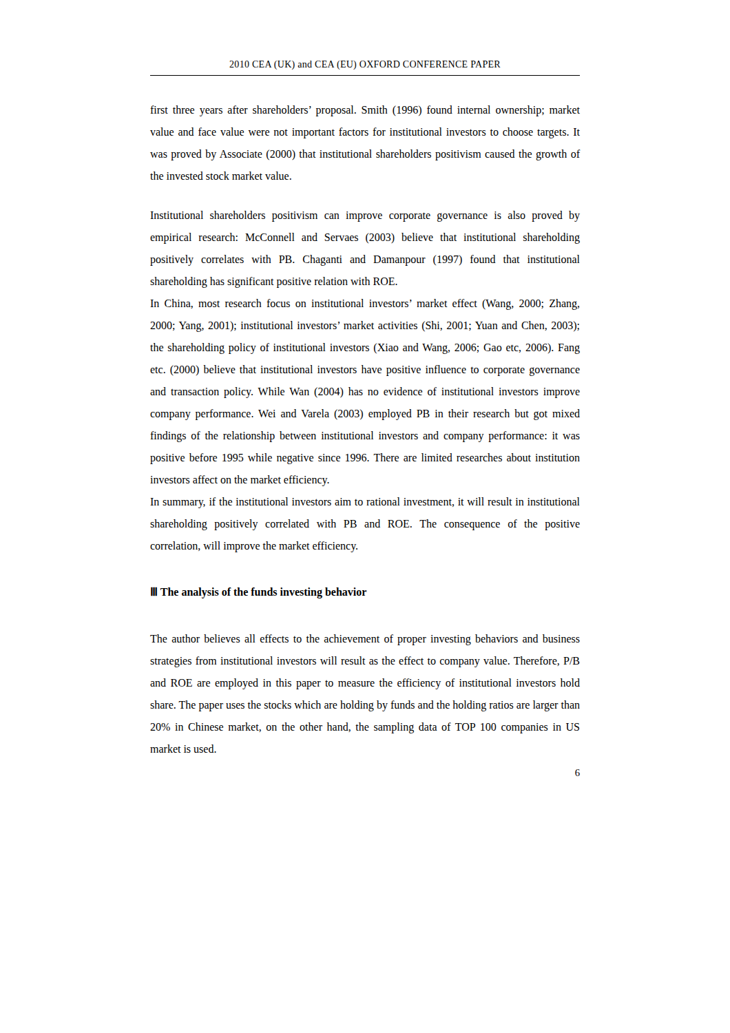2010 CEA (UK) and CEA (EU) OXFORD CONFERENCE PAPER
first three years after shareholders’ proposal. Smith (1996) found internal ownership; market value and face value were not important factors for institutional investors to choose targets. It was proved by Associate (2000) that institutional shareholders positivism caused the growth of the invested stock market value.
Institutional shareholders positivism can improve corporate governance is also proved by empirical research: McConnell and Servaes (2003) believe that institutional shareholding positively correlates with PB. Chaganti and Damanpour (1997) found that institutional shareholding has significant positive relation with ROE.
In China, most research focus on institutional investors’ market effect (Wang, 2000; Zhang, 2000; Yang, 2001); institutional investors’ market activities (Shi, 2001; Yuan and Chen, 2003); the shareholding policy of institutional investors (Xiao and Wang, 2006; Gao etc, 2006). Fang etc. (2000) believe that institutional investors have positive influence to corporate governance and transaction policy. While Wan (2004) has no evidence of institutional investors improve company performance. Wei and Varela (2003) employed PB in their research but got mixed findings of the relationship between institutional investors and company performance: it was positive before 1995 while negative since 1996. There are limited researches about institution investors affect on the market efficiency.
In summary, if the institutional investors aim to rational investment, it will result in institutional shareholding positively correlated with PB and ROE. The consequence of the positive correlation, will improve the market efficiency.
Ⅲ The analysis of the funds investing behavior
The author believes all effects to the achievement of proper investing behaviors and business strategies from institutional investors will result as the effect to company value. Therefore, P/B and ROE are employed in this paper to measure the efficiency of institutional investors hold share. The paper uses the stocks which are holding by funds and the holding ratios are larger than 20% in Chinese market, on the other hand, the sampling data of TOP 100 companies in US market is used.
6